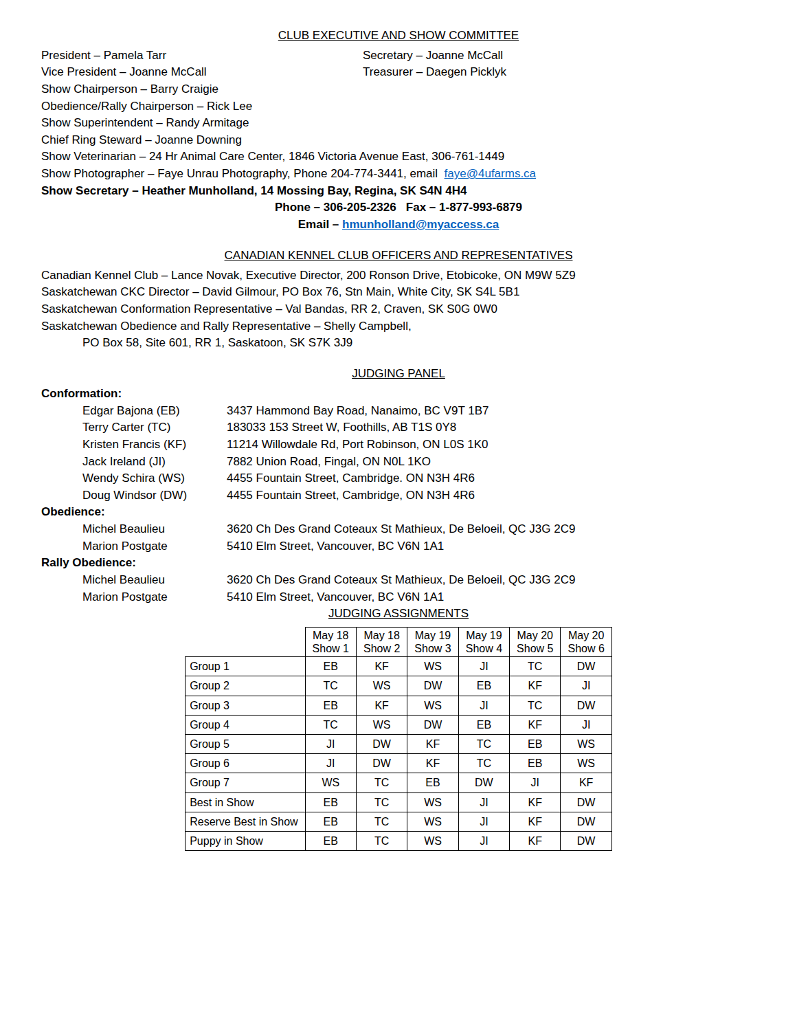CLUB EXECUTIVE AND SHOW COMMITTEE
| President – Pamela Tarr | Secretary – Joanne McCall |
| Vice President – Joanne McCall | Treasurer – Daegen Picklyk |
Show Chairperson – Barry Craigie
Obedience/Rally Chairperson – Rick Lee
Show Superintendent – Randy Armitage
Chief Ring Steward – Joanne Downing
Show Veterinarian – 24 Hr Animal Care Center, 1846 Victoria Avenue East, 306-761-1449
Show Photographer – Faye Unrau Photography, Phone 204-774-3441, email faye@4ufarms.ca
Show Secretary – Heather Munholland, 14 Mossing Bay, Regina, SK S4N 4H4
Phone – 306-205-2326 Fax – 1-877-993-6879
Email – hmunholland@myaccess.ca
CANADIAN KENNEL CLUB OFFICERS AND REPRESENTATIVES
Canadian Kennel Club – Lance Novak, Executive Director, 200 Ronson Drive, Etobicoke, ON M9W 5Z9
Saskatchewan CKC Director – David Gilmour, PO Box 76, Stn Main, White City, SK S4L 5B1
Saskatchewan Conformation Representative – Val Bandas, RR 2, Craven, SK S0G 0W0
Saskatchewan Obedience and Rally Representative – Shelly Campbell,
PO Box 58, Site 601, RR 1, Saskatoon, SK S7K 3J9
JUDGING PANEL
Conformation:
| Edgar Bajona (EB) | 3437 Hammond Bay Road, Nanaimo, BC V9T 1B7 |
| Terry Carter (TC) | 183033 153 Street W, Foothills, AB T1S 0Y8 |
| Kristen Francis (KF) | 11214 Willowdale Rd, Port Robinson, ON L0S 1K0 |
| Jack Ireland (JI) | 7882 Union Road, Fingal, ON N0L 1KO |
| Wendy Schira (WS) | 4455 Fountain Street, Cambridge. ON N3H 4R6 |
| Doug Windsor (DW) | 4455 Fountain Street, Cambridge, ON N3H 4R6 |
Obedience:
| Michel Beaulieu | 3620 Ch Des Grand Coteaux St Mathieux, De Beloeil, QC J3G 2C9 |
| Marion Postgate | 5410 Elm Street, Vancouver, BC V6N 1A1 |
Rally Obedience:
| Michel Beaulieu | 3620 Ch Des Grand Coteaux St Mathieux, De Beloeil, QC J3G 2C9 |
| Marion Postgate | 5410 Elm Street, Vancouver, BC V6N 1A1 |
JUDGING ASSIGNMENTS
| | May 18 Show 1 | May 18 Show 2 | May 19 Show 3 | May 19 Show 4 | May 20 Show 5 | May 20 Show 6 |
| --- | --- | --- | --- | --- | --- | --- |
| Group 1 | EB | KF | WS | JI | TC | DW |
| Group 2 | TC | WS | DW | EB | KF | JI |
| Group 3 | EB | KF | WS | JI | TC | DW |
| Group 4 | TC | WS | DW | EB | KF | JI |
| Group 5 | JI | DW | KF | TC | EB | WS |
| Group 6 | JI | DW | KF | TC | EB | WS |
| Group 7 | WS | TC | EB | DW | JI | KF |
| Best in Show | EB | TC | WS | JI | KF | DW |
| Reserve Best in Show | EB | TC | WS | JI | KF | DW |
| Puppy in Show | EB | TC | WS | JI | KF | DW |